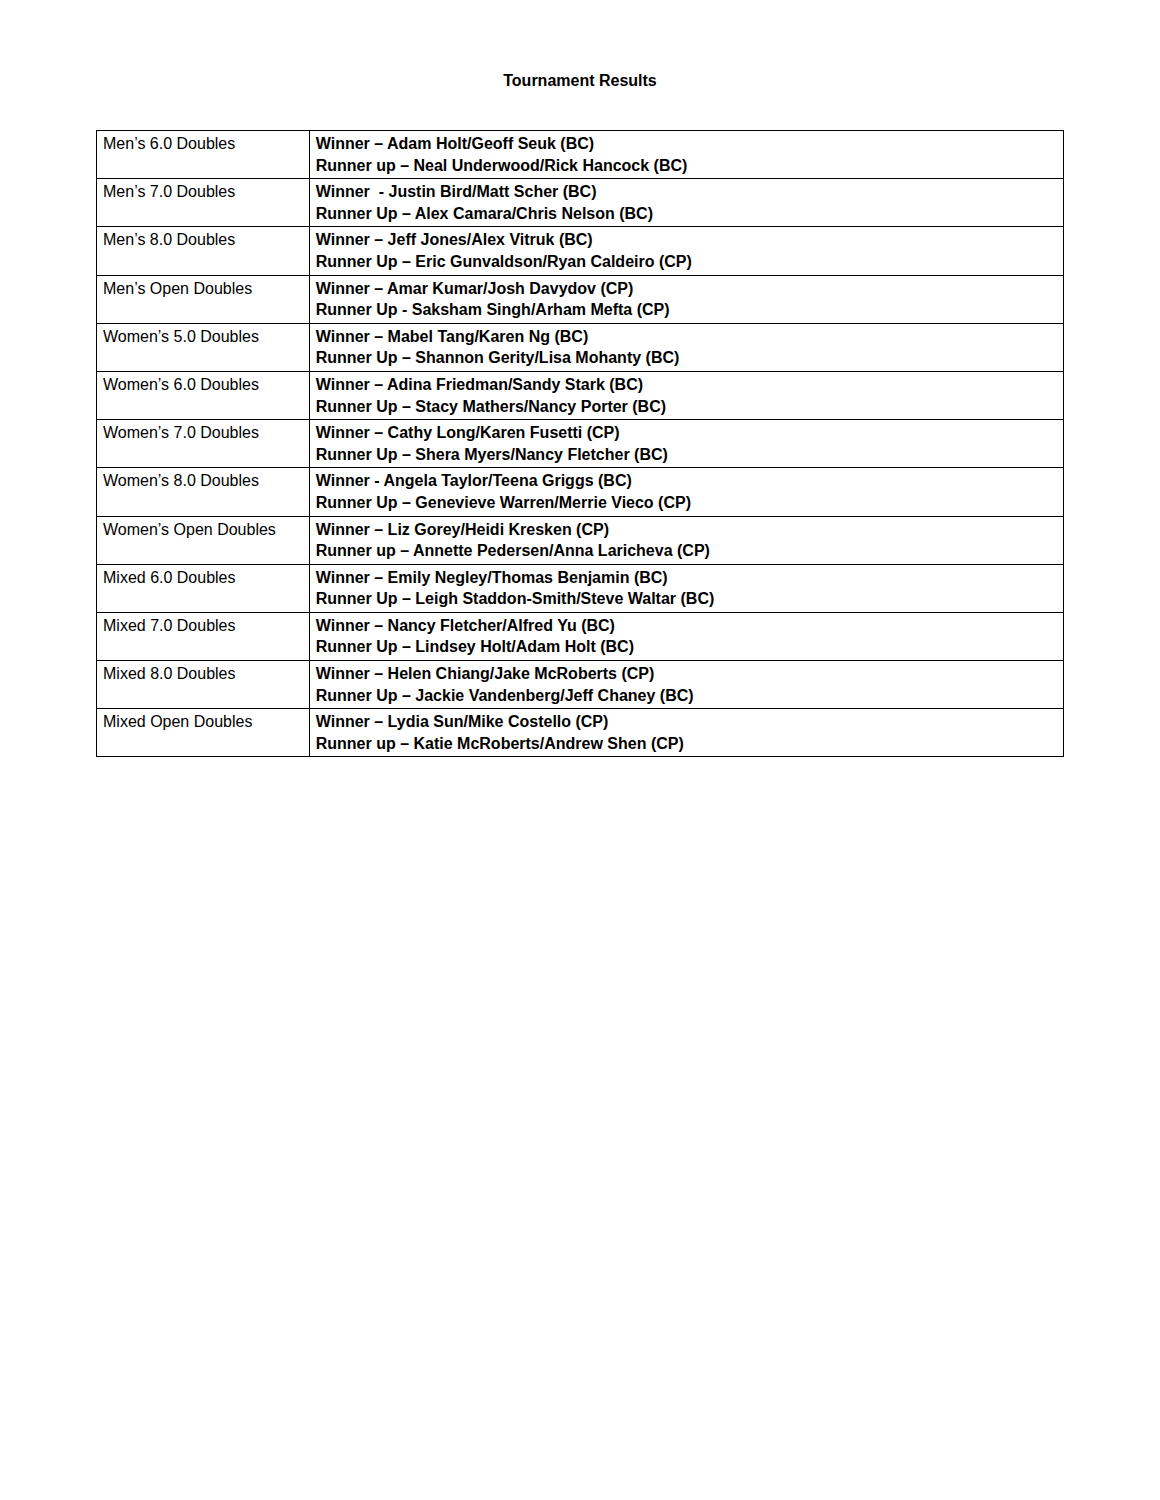Tournament Results
| Men’s 6.0 Doubles | Winner – Adam Holt/Geoff Seuk (BC) Runner up – Neal Underwood/Rick Hancock (BC) |
| Men’s 7.0 Doubles | Winner - Justin Bird/Matt Scher (BC) Runner Up – Alex Camara/Chris Nelson (BC) |
| Men’s 8.0 Doubles | Winner – Jeff Jones/Alex Vitruk (BC) Runner Up – Eric Gunvaldson/Ryan Caldeiro (CP) |
| Men’s Open Doubles | Winner – Amar Kumar/Josh Davydov (CP) Runner Up - Saksham Singh/Arham Mefta (CP) |
| Women’s 5.0 Doubles | Winner – Mabel Tang/Karen Ng (BC) Runner Up – Shannon Gerity/Lisa Mohanty (BC) |
| Women’s 6.0 Doubles | Winner – Adina Friedman/Sandy Stark (BC) Runner Up – Stacy Mathers/Nancy Porter (BC) |
| Women’s 7.0 Doubles | Winner – Cathy Long/Karen Fusetti (CP) Runner Up – Shera Myers/Nancy Fletcher (BC) |
| Women’s 8.0 Doubles | Winner - Angela Taylor/Teena Griggs (BC) Runner Up – Genevieve Warren/Merrie Vieco (CP) |
| Women’s Open Doubles | Winner – Liz Gorey/Heidi Kresken (CP) Runner up – Annette Pedersen/Anna Laricheva (CP) |
| Mixed 6.0 Doubles | Winner – Emily Negley/Thomas Benjamin (BC) Runner Up – Leigh Staddon-Smith/Steve Waltar (BC) |
| Mixed 7.0 Doubles | Winner – Nancy Fletcher/Alfred Yu (BC) Runner Up – Lindsey Holt/Adam Holt (BC) |
| Mixed 8.0 Doubles | Winner – Helen Chiang/Jake McRoberts (CP) Runner Up – Jackie Vandenberg/Jeff Chaney (BC) |
| Mixed Open Doubles | Winner – Lydia Sun/Mike Costello (CP) Runner up – Katie McRoberts/Andrew Shen (CP) |